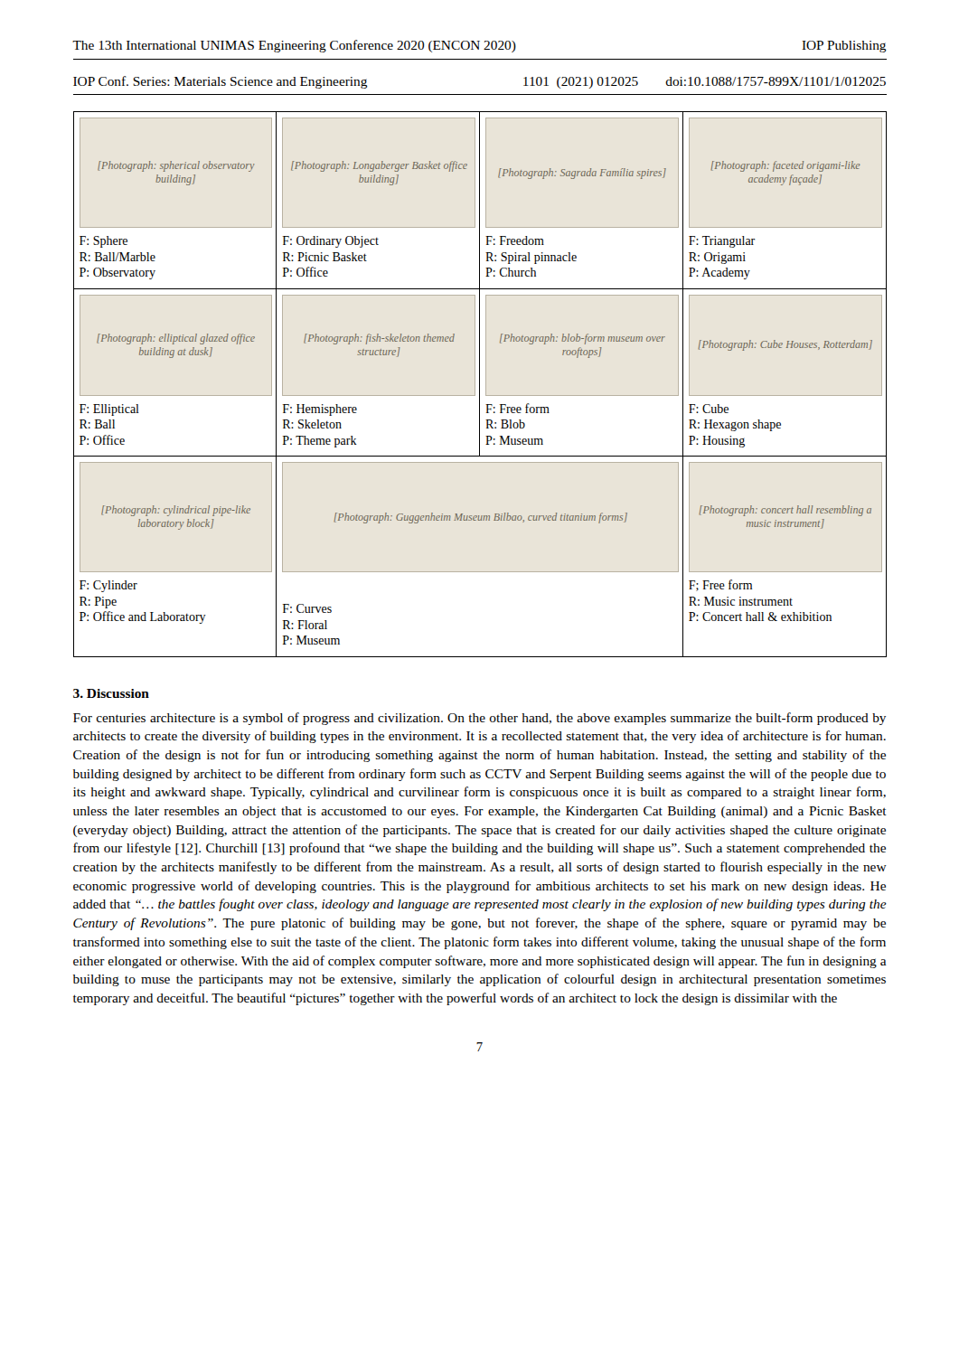The 13th International UNIMAS Engineering Conference 2020 (ENCON 2020)
IOP Publishing
IOP Conf. Series: Materials Science and Engineering
1101 (2021) 012025
doi:10.1088/1757-899X/1101/1/012025
| [Photograph: spherical observatory building] F: Sphere R: Ball/Marble P: Observatory | [Photograph: Longaberger Basket office building] F: Ordinary Object R: Picnic Basket P: Office | [Photograph: Sagrada Família spires] F: Freedom R: Spiral pinnacle P: Church | [Photograph: faceted origami-like academy façade] F: Triangular R: Origami P: Academy |
| [Photograph: elliptical glazed office building at dusk] F: Elliptical R: Ball P: Office | [Photograph: fish-skeleton themed structure] F: Hemisphere R: Skeleton P: Theme park | [Photograph: blob-form museum over rooftops] F: Free form R: Blob P: Museum | [Photograph: Cube Houses, Rotterdam] F: Cube R: Hexagon shape P: Housing |
| [Photograph: cylindrical pipe-like laboratory block] F: Cylinder R: Pipe P: Office and Laboratory | [Photograph: Guggenheim Museum Bilbao, curved titanium forms] F: Curves R: Floral P: Museum | [Photograph: concert hall resembling a music instrument] F; Free form R: Music instrument P: Concert hall & exhibition |
3. Discussion
For centuries architecture is a symbol of progress and civilization. On the other hand, the above examples summarize the built-form produced by architects to create the diversity of building types in the environment. It is a recollected statement that, the very idea of architecture is for human. Creation of the design is not for fun or introducing something against the norm of human habitation. Instead, the setting and stability of the building designed by architect to be different from ordinary form such as CCTV and Serpent Building seems against the will of the people due to its height and awkward shape. Typically, cylindrical and curvilinear form is conspicuous once it is built as compared to a straight linear form, unless the later resembles an object that is accustomed to our eyes. For example, the Kindergarten Cat Building (animal) and a Picnic Basket (everyday object) Building, attract the attention of the participants. The space that is created for our daily activities shaped the culture originate from our lifestyle [12]. Churchill [13] profound that “we shape the building and the building will shape us”. Such a statement comprehended the creation by the architects manifestly to be different from the mainstream. As a result, all sorts of design started to flourish especially in the new economic progressive world of developing countries. This is the playground for ambitious architects to set his mark on new design ideas. He added that “… the battles fought over class, ideology and language are represented most clearly in the explosion of new building types during the Century of Revolutions”. The pure platonic of building may be gone, but not forever, the shape of the sphere, square or pyramid may be transformed into something else to suit the taste of the client. The platonic form takes into different volume, taking the unusual shape of the form either elongated or otherwise. With the aid of complex computer software, more and more sophisticated design will appear. The fun in designing a building to muse the participants may not be extensive, similarly the application of colourful design in architectural presentation sometimes temporary and deceitful. The beautiful “pictures” together with the powerful words of an architect to lock the design is dissimilar with the
7